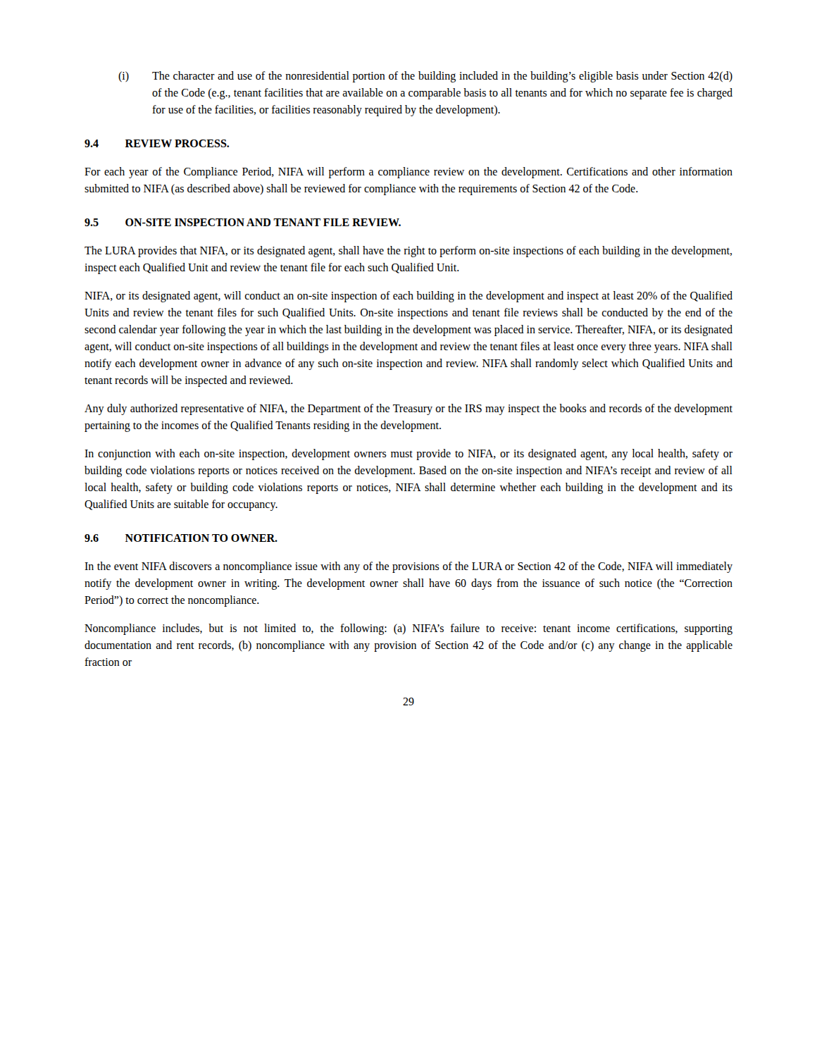(i)
The character and use of the nonresidential portion of the building included in the building’s eligible basis under Section 42(d) of the Code (e.g., tenant facilities that are available on a comparable basis to all tenants and for which no separate fee is charged for use of the facilities, or facilities reasonably required by the development).
9.4 REVIEW PROCESS.
For each year of the Compliance Period, NIFA will perform a compliance review on the development. Certifications and other information submitted to NIFA (as described above) shall be reviewed for compliance with the requirements of Section 42 of the Code.
9.5 ON-SITE INSPECTION AND TENANT FILE REVIEW.
The LURA provides that NIFA, or its designated agent, shall have the right to perform on-site inspections of each building in the development, inspect each Qualified Unit and review the tenant file for each such Qualified Unit.
NIFA, or its designated agent, will conduct an on-site inspection of each building in the development and inspect at least 20% of the Qualified Units and review the tenant files for such Qualified Units. On-site inspections and tenant file reviews shall be conducted by the end of the second calendar year following the year in which the last building in the development was placed in service. Thereafter, NIFA, or its designated agent, will conduct on-site inspections of all buildings in the development and review the tenant files at least once every three years. NIFA shall notify each development owner in advance of any such on-site inspection and review. NIFA shall randomly select which Qualified Units and tenant records will be inspected and reviewed.
Any duly authorized representative of NIFA, the Department of the Treasury or the IRS may inspect the books and records of the development pertaining to the incomes of the Qualified Tenants residing in the development.
In conjunction with each on-site inspection, development owners must provide to NIFA, or its designated agent, any local health, safety or building code violations reports or notices received on the development. Based on the on-site inspection and NIFA’s receipt and review of all local health, safety or building code violations reports or notices, NIFA shall determine whether each building in the development and its Qualified Units are suitable for occupancy.
9.6 NOTIFICATION TO OWNER.
In the event NIFA discovers a noncompliance issue with any of the provisions of the LURA or Section 42 of the Code, NIFA will immediately notify the development owner in writing. The development owner shall have 60 days from the issuance of such notice (the “Correction Period”) to correct the noncompliance.
Noncompliance includes, but is not limited to, the following: (a) NIFA’s failure to receive: tenant income certifications, supporting documentation and rent records, (b) noncompliance with any provision of Section 42 of the Code and/or (c) any change in the applicable fraction or
29